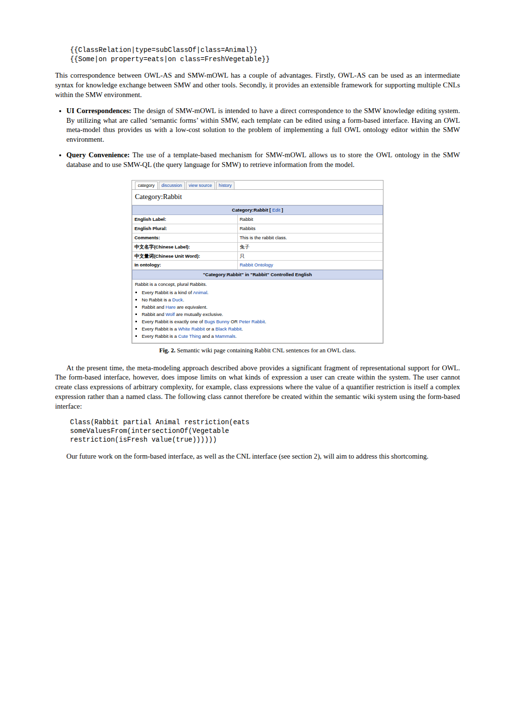{{ClassRelation|type=subClassOf|class=Animal}}
{{Some|on property=eats|on class=FreshVegetable}}
This correspondence between OWL-AS and SMW-mOWL has a couple of advantages. Firstly, OWL-AS can be used as an intermediate syntax for knowledge exchange between SMW and other tools. Secondly, it provides an extensible framework for supporting multiple CNLs within the SMW environment.
UI Correspondences: The design of SMW-mOWL is intended to have a direct correspondence to the SMW knowledge editing system. By utilizing what are called ‘semantic forms’ within SMW, each template can be edited using a form-based interface. Having an OWL meta-model thus provides us with a low-cost solution to the problem of implementing a full OWL ontology editor within the SMW environment.
Query Convenience: The use of a template-based mechanism for SMW-mOWL allows us to store the OWL ontology in the SMW database and to use SMW-QL (the query language for SMW) to retrieve information from the model.
category discussion view source history
Category:Rabbit
| Category:Rabbit [ Edit ] |
| --- |
| English Label: | Rabbit |
| English Plural: | Rabbits |
| Comments: | This is the rabbit class. |
| 中文名字 (Chinese Label): | 兔子 |
| 中文量词 (Chinese Unit Word): | 只 |
| In ontology: | Rabbit Ontology |
"Category:Rabbit" in "Rabbit" Controlled English
Rabbit is a concept, plural Rabbits.
Every Rabbit is a kind of Animal.
No Rabbit is a Duck.
Rabbit and Hare are equivalent.
Rabbit and Wolf are mutually exclusive.
Every Rabbit is exactly one of Bugs Bunny OR Peter Rabbit.
Every Rabbit is a White Rabbit or a Black Rabbit.
Every Rabbit is a Cute Thing and a Mammals.
Fig. 2. Semantic wiki page containing Rabbit CNL sentences for an OWL class.
At the present time, the meta-modeling approach described above provides a significant fragment of representational support for OWL. The form-based interface, however, does impose limits on what kinds of expression a user can create within the system. The user cannot create class expressions of arbitrary complexity, for example, class expressions where the value of a quantifier restriction is itself a complex expression rather than a named class. The following class cannot therefore be created within the semantic wiki system using the form-based interface:
Class(Rabbit partial Animal restriction(eats
someValuesFrom(intersectionOf(Vegetable
restriction(isFresh value(true))))))
Our future work on the form-based interface, as well as the CNL interface (see section 2), will aim to address this shortcoming.